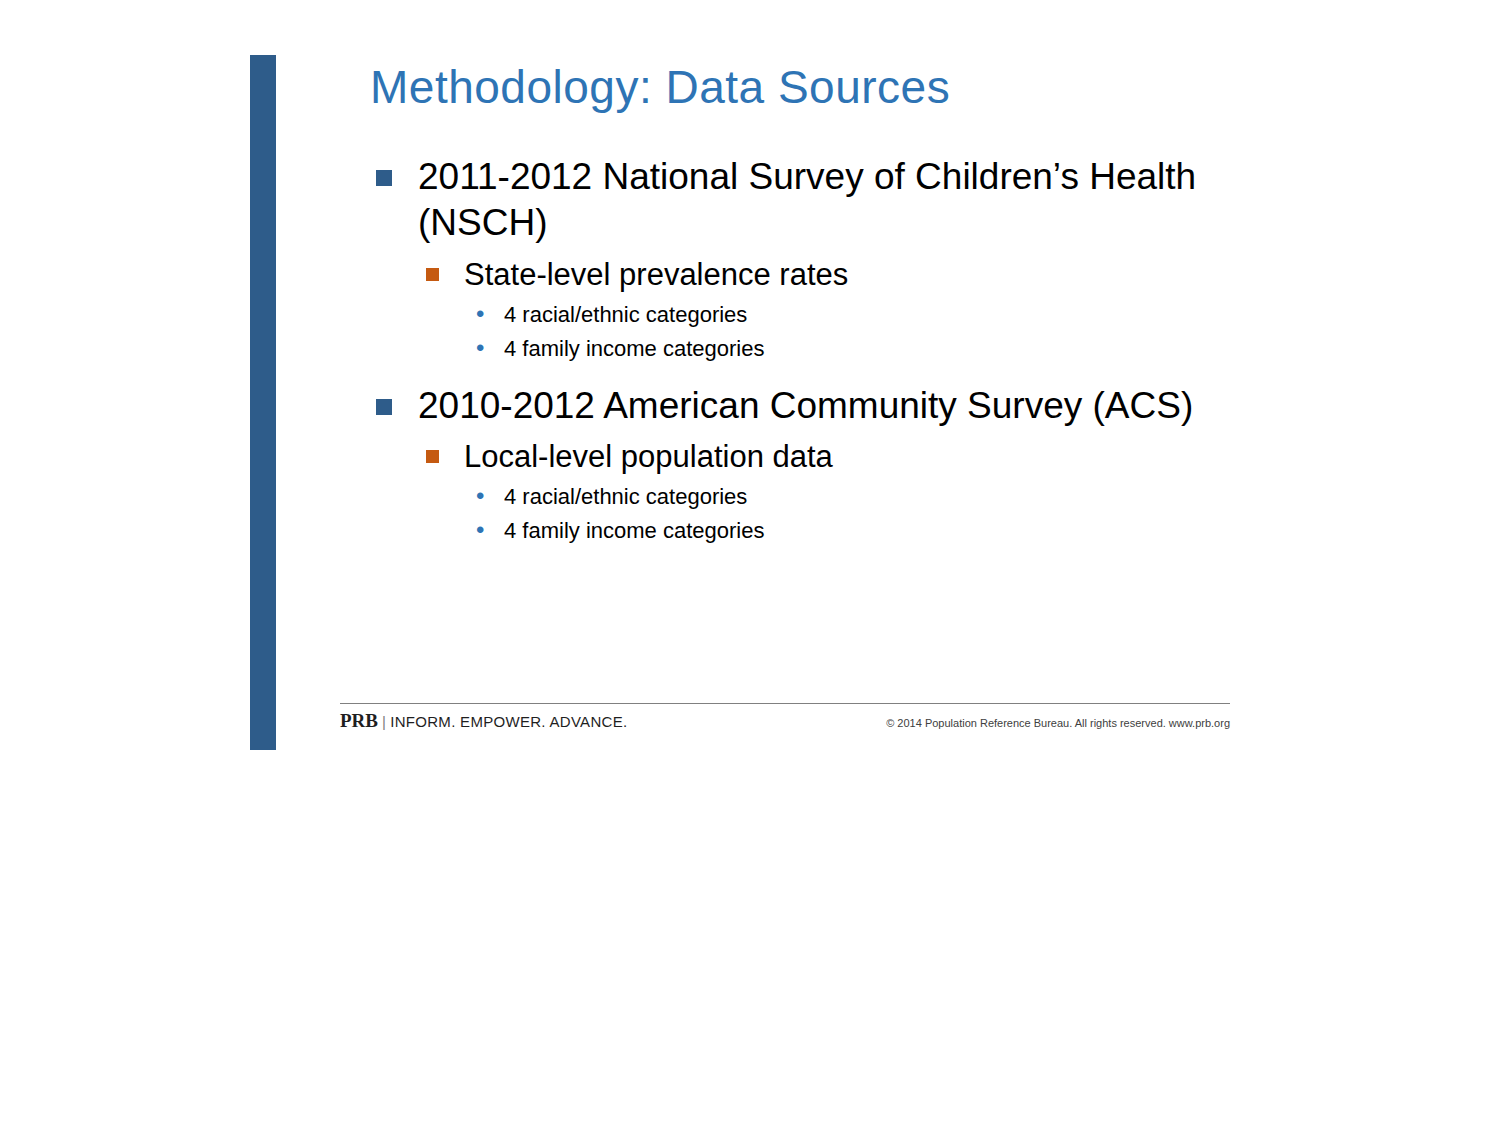Methodology: Data Sources
2011-2012 National Survey of Children’s Health (NSCH)
State-level prevalence rates
4 racial/ethnic categories
4 family income categories
2010-2012 American Community Survey (ACS)
Local-level population data
4 racial/ethnic categories
4 family income categories
PRB|INFORM. EMPOWER. ADVANCE.
© 2014 Population Reference Bureau. All rights reserved. www.prb.org